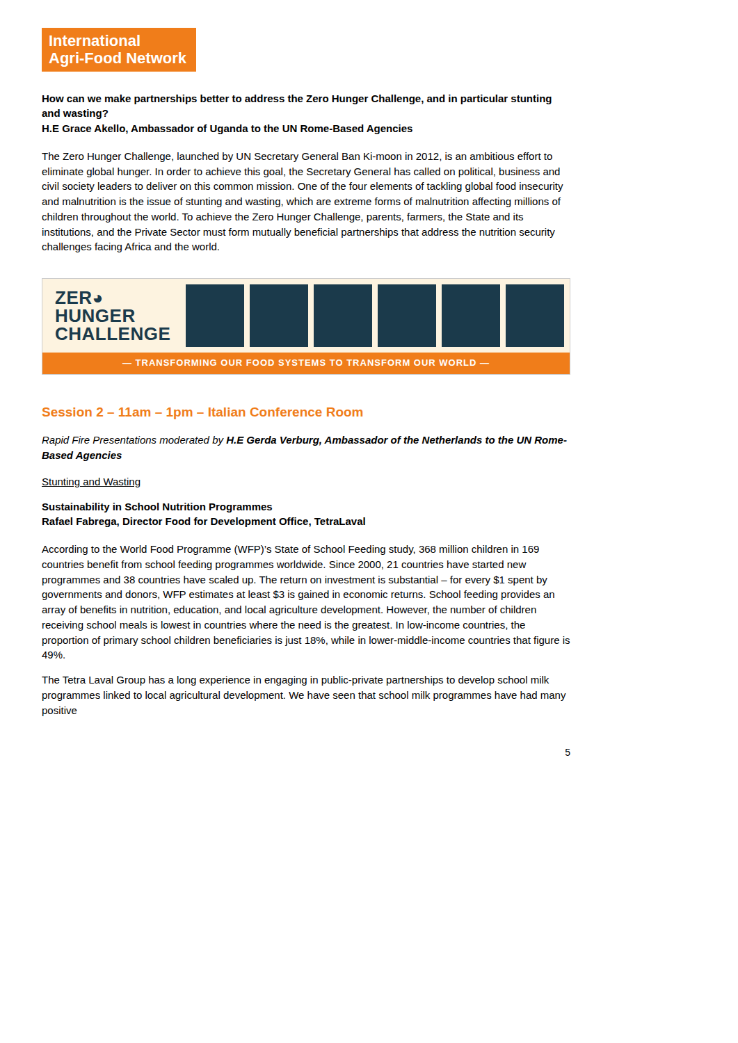International Agri-Food Network
How can we make partnerships better to address the Zero Hunger Challenge, and in particular stunting and wasting?
H.E Grace Akello, Ambassador of Uganda to the UN Rome-Based Agencies
The Zero Hunger Challenge, launched by UN Secretary General Ban Ki-moon in 2012, is an ambitious effort to eliminate global hunger. In order to achieve this goal, the Secretary General has called on political, business and civil society leaders to deliver on this common mission. One of the four elements of tackling global food insecurity and malnutrition is the issue of stunting and wasting, which are extreme forms of malnutrition affecting millions of children throughout the world. To achieve the Zero Hunger Challenge, parents, farmers, the State and its institutions, and the Private Sector must form mutually beneficial partnerships that address the nutrition security challenges facing Africa and the world.
ZER◕
HUNGER
CHALLENGE
— TRANSFORMING OUR FOOD SYSTEMS TO TRANSFORM OUR WORLD —
Session 2 – 11am – 1pm – Italian Conference Room
Rapid Fire Presentations moderated by H.E Gerda Verburg, Ambassador of the Netherlands to the UN Rome-Based Agencies
Stunting and Wasting
Sustainability in School Nutrition Programmes
Rafael Fabrega, Director Food for Development Office, TetraLaval
According to the World Food Programme (WFP)’s State of School Feeding study, 368 million children in 169 countries benefit from school feeding programmes worldwide. Since 2000, 21 countries have started new programmes and 38 countries have scaled up. The return on investment is substantial – for every $1 spent by governments and donors, WFP estimates at least $3 is gained in economic returns. School feeding provides an array of benefits in nutrition, education, and local agriculture development. However, the number of children receiving school meals is lowest in countries where the need is the greatest. In low-income countries, the proportion of primary school children beneficiaries is just 18%, while in lower-middle-income countries that figure is 49%.
The Tetra Laval Group has a long experience in engaging in public-private partnerships to develop school milk programmes linked to local agricultural development. We have seen that school milk programmes have had many positive
5